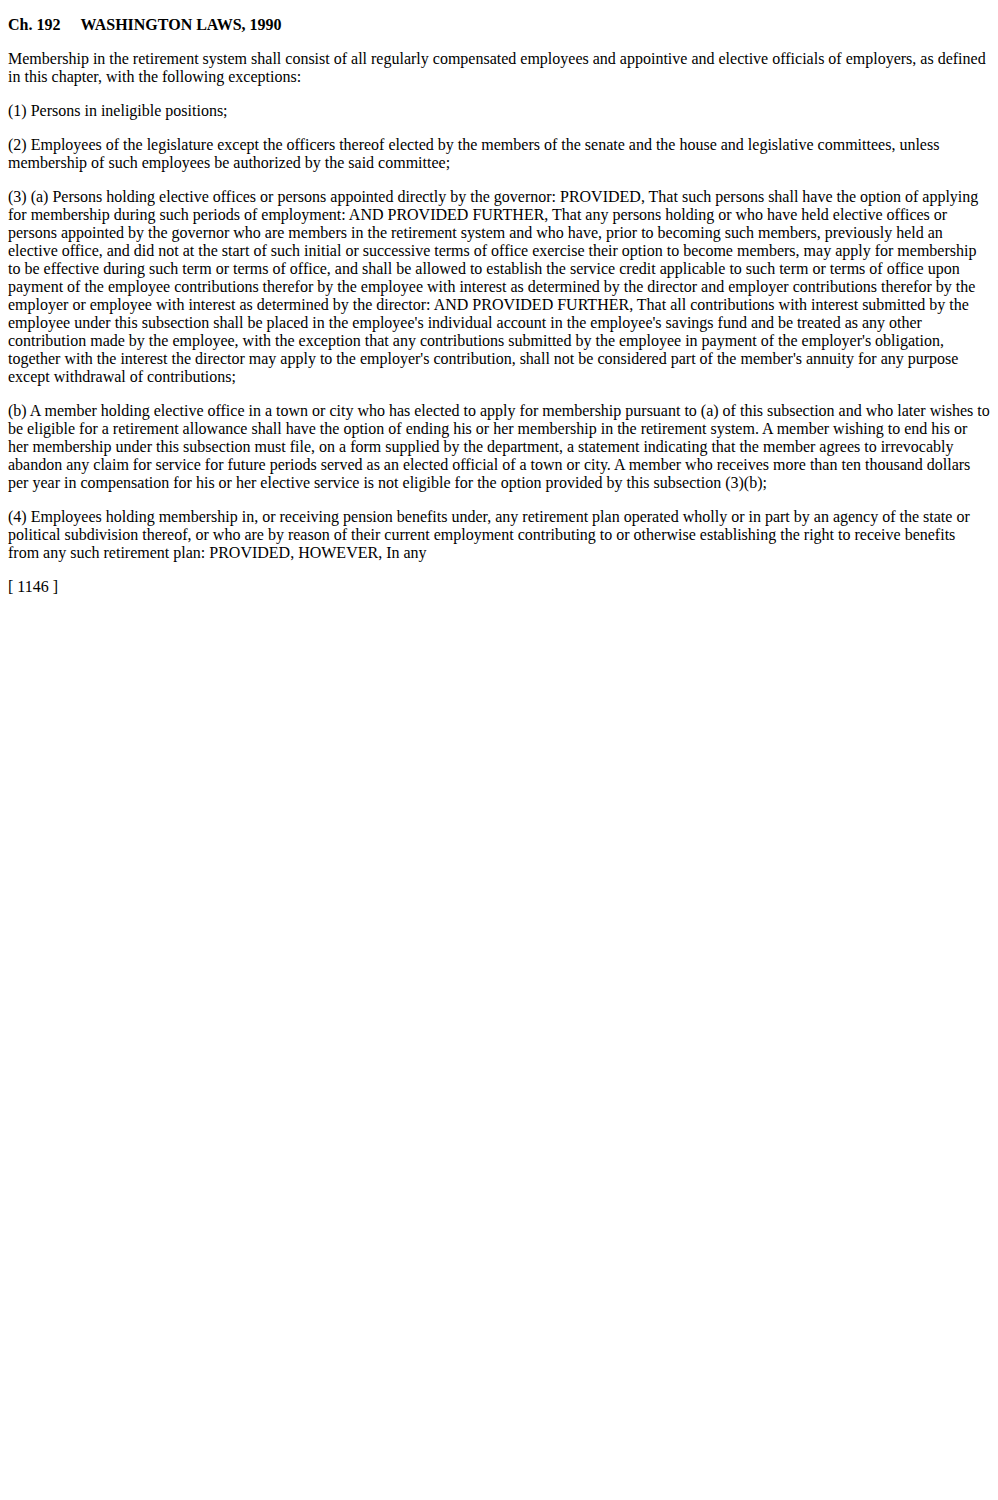Ch. 192 WASHINGTON LAWS, 1990
Membership in the retirement system shall consist of all regularly compensated employees and appointive and elective officials of employers, as defined in this chapter, with the following exceptions:
(1) Persons in ineligible positions;
(2) Employees of the legislature except the officers thereof elected by the members of the senate and the house and legislative committees, unless membership of such employees be authorized by the said committee;
(3) (a) Persons holding elective offices or persons appointed directly by the governor: PROVIDED, That such persons shall have the option of applying for membership during such periods of employment: AND PROVIDED FURTHER, That any persons holding or who have held elective offices or persons appointed by the governor who are members in the retirement system and who have, prior to becoming such members, previously held an elective office, and did not at the start of such initial or successive terms of office exercise their option to become members, may apply for membership to be effective during such term or terms of office, and shall be allowed to establish the service credit applicable to such term or terms of office upon payment of the employee contributions therefor by the employee with interest as determined by the director and employer contributions therefor by the employer or employee with interest as determined by the director: AND PROVIDED FURTHER, That all contributions with interest submitted by the employee under this subsection shall be placed in the employee's individual account in the employee's savings fund and be treated as any other contribution made by the employee, with the exception that any contributions submitted by the employee in payment of the employer's obligation, together with the interest the director may apply to the employer's contribution, shall not be considered part of the member's annuity for any purpose except withdrawal of contributions;
(b) A member holding elective office in a town or city who has elected to apply for membership pursuant to (a) of this subsection and who later wishes to be eligible for a retirement allowance shall have the option of ending his or her membership in the retirement system. A member wishing to end his or her membership under this subsection must file, on a form supplied by the department, a statement indicating that the member agrees to irrevocably abandon any claim for service for future periods served as an elected official of a town or city. A member who receives more than ten thousand dollars per year in compensation for his or her elective service is not eligible for the option provided by this subsection (3)(b);
(4) Employees holding membership in, or receiving pension benefits under, any retirement plan operated wholly or in part by an agency of the state or political subdivision thereof, or who are by reason of their current employment contributing to or otherwise establishing the right to receive benefits from any such retirement plan: PROVIDED, HOWEVER, In any
[ 1146 ]